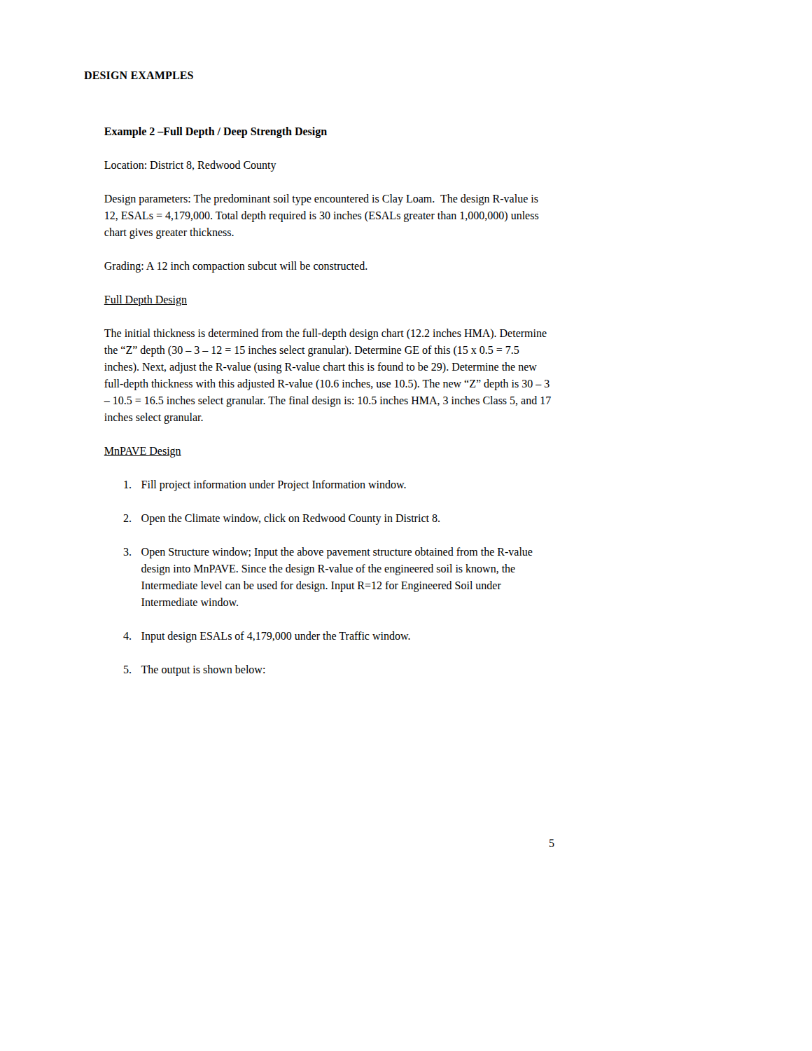DESIGN EXAMPLES
Example 2 –Full Depth / Deep Strength Design
Location: District 8, Redwood County
Design parameters: The predominant soil type encountered is Clay Loam. The design R-value is 12, ESALs = 4,179,000. Total depth required is 30 inches (ESALs greater than 1,000,000) unless chart gives greater thickness.
Grading: A 12 inch compaction subcut will be constructed.
Full Depth Design
The initial thickness is determined from the full-depth design chart (12.2 inches HMA). Determine the “Z” depth (30 – 3 – 12 = 15 inches select granular). Determine GE of this (15 x 0.5 = 7.5 inches). Next, adjust the R-value (using R-value chart this is found to be 29). Determine the new full-depth thickness with this adjusted R-value (10.6 inches, use 10.5). The new “Z” depth is 30 – 3 – 10.5 = 16.5 inches select granular. The final design is: 10.5 inches HMA, 3 inches Class 5, and 17 inches select granular.
MnPAVE Design
Fill project information under Project Information window.
Open the Climate window, click on Redwood County in District 8.
Open Structure window; Input the above pavement structure obtained from the R-value design into MnPAVE. Since the design R-value of the engineered soil is known, the Intermediate level can be used for design. Input R=12 for Engineered Soil under Intermediate window.
Input design ESALs of 4,179,000 under the Traffic window.
The output is shown below:
5